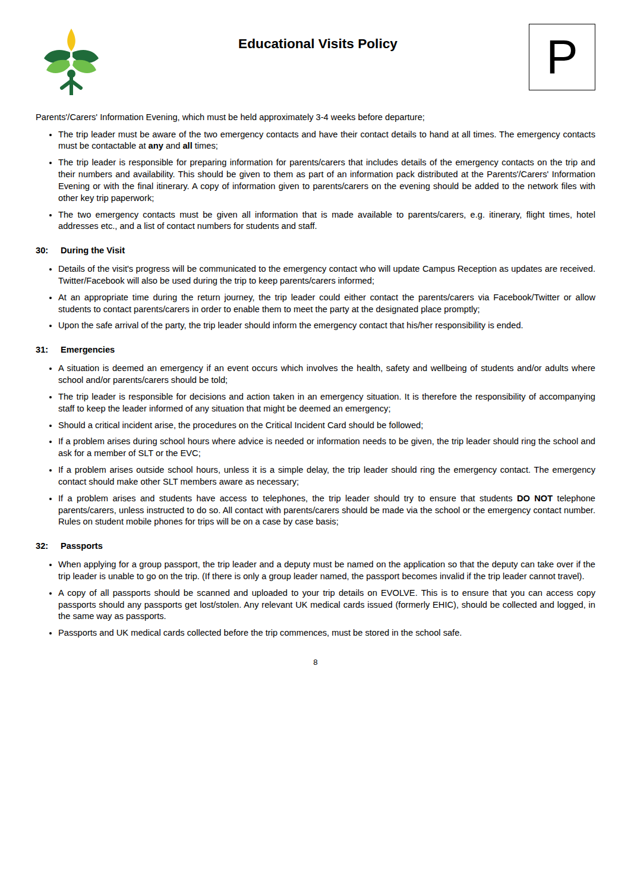Educational Visits Policy
P
Parents'/Carers' Information Evening, which must be held approximately 3-4 weeks before departure;
The trip leader must be aware of the two emergency contacts and have their contact details to hand at all times. The emergency contacts must be contactable at any and all times;
The trip leader is responsible for preparing information for parents/carers that includes details of the emergency contacts on the trip and their numbers and availability. This should be given to them as part of an information pack distributed at the Parents'/Carers' Information Evening or with the final itinerary. A copy of information given to parents/carers on the evening should be added to the network files with other key trip paperwork;
The two emergency contacts must be given all information that is made available to parents/carers, e.g. itinerary, flight times, hotel addresses etc., and a list of contact numbers for students and staff.
30: During the Visit
Details of the visit's progress will be communicated to the emergency contact who will update Campus Reception as updates are received. Twitter/Facebook will also be used during the trip to keep parents/carers informed;
At an appropriate time during the return journey, the trip leader could either contact the parents/carers via Facebook/Twitter or allow students to contact parents/carers in order to enable them to meet the party at the designated place promptly;
Upon the safe arrival of the party, the trip leader should inform the emergency contact that his/her responsibility is ended.
31: Emergencies
A situation is deemed an emergency if an event occurs which involves the health, safety and wellbeing of students and/or adults where school and/or parents/carers should be told;
The trip leader is responsible for decisions and action taken in an emergency situation. It is therefore the responsibility of accompanying staff to keep the leader informed of any situation that might be deemed an emergency;
Should a critical incident arise, the procedures on the Critical Incident Card should be followed;
If a problem arises during school hours where advice is needed or information needs to be given, the trip leader should ring the school and ask for a member of SLT or the EVC;
If a problem arises outside school hours, unless it is a simple delay, the trip leader should ring the emergency contact. The emergency contact should make other SLT members aware as necessary;
If a problem arises and students have access to telephones, the trip leader should try to ensure that students DO NOT telephone parents/carers, unless instructed to do so. All contact with parents/carers should be made via the school or the emergency contact number. Rules on student mobile phones for trips will be on a case by case basis;
32: Passports
When applying for a group passport, the trip leader and a deputy must be named on the application so that the deputy can take over if the trip leader is unable to go on the trip. (If there is only a group leader named, the passport becomes invalid if the trip leader cannot travel).
A copy of all passports should be scanned and uploaded to your trip details on EVOLVE. This is to ensure that you can access copy passports should any passports get lost/stolen. Any relevant UK medical cards issued (formerly EHIC), should be collected and logged, in the same way as passports.
Passports and UK medical cards collected before the trip commences, must be stored in the school safe.
8